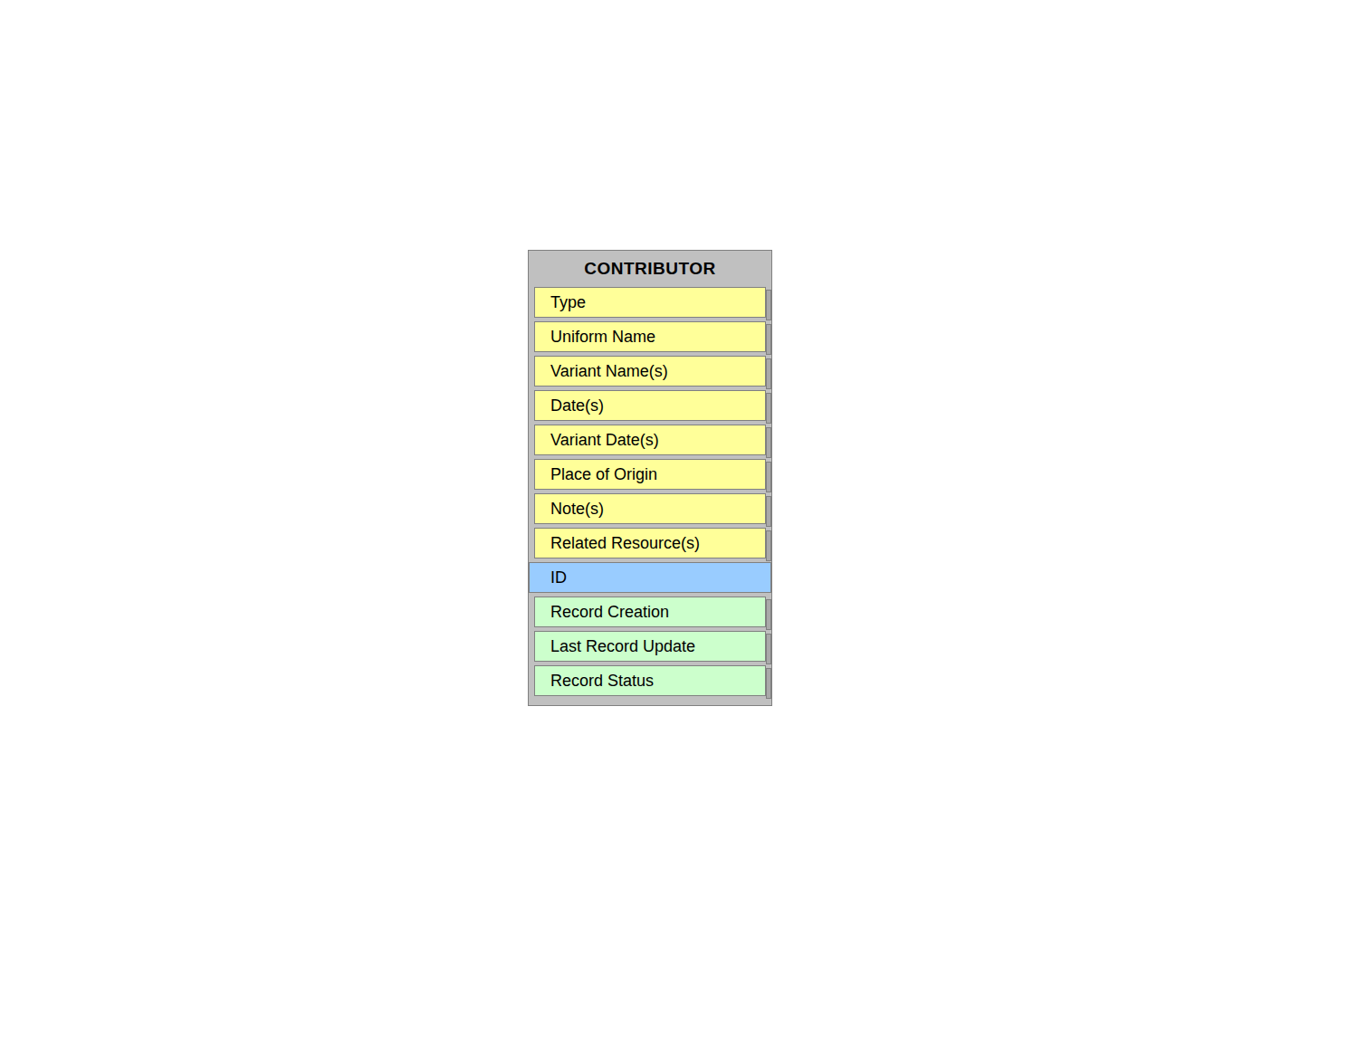CONTRIBUTOR
Type
Uniform Name
Variant Name(s)
Date(s)
Variant Date(s)
Place of Origin
Note(s)
Related Resource(s)
ID
Record Creation
Last Record Update
Record Status